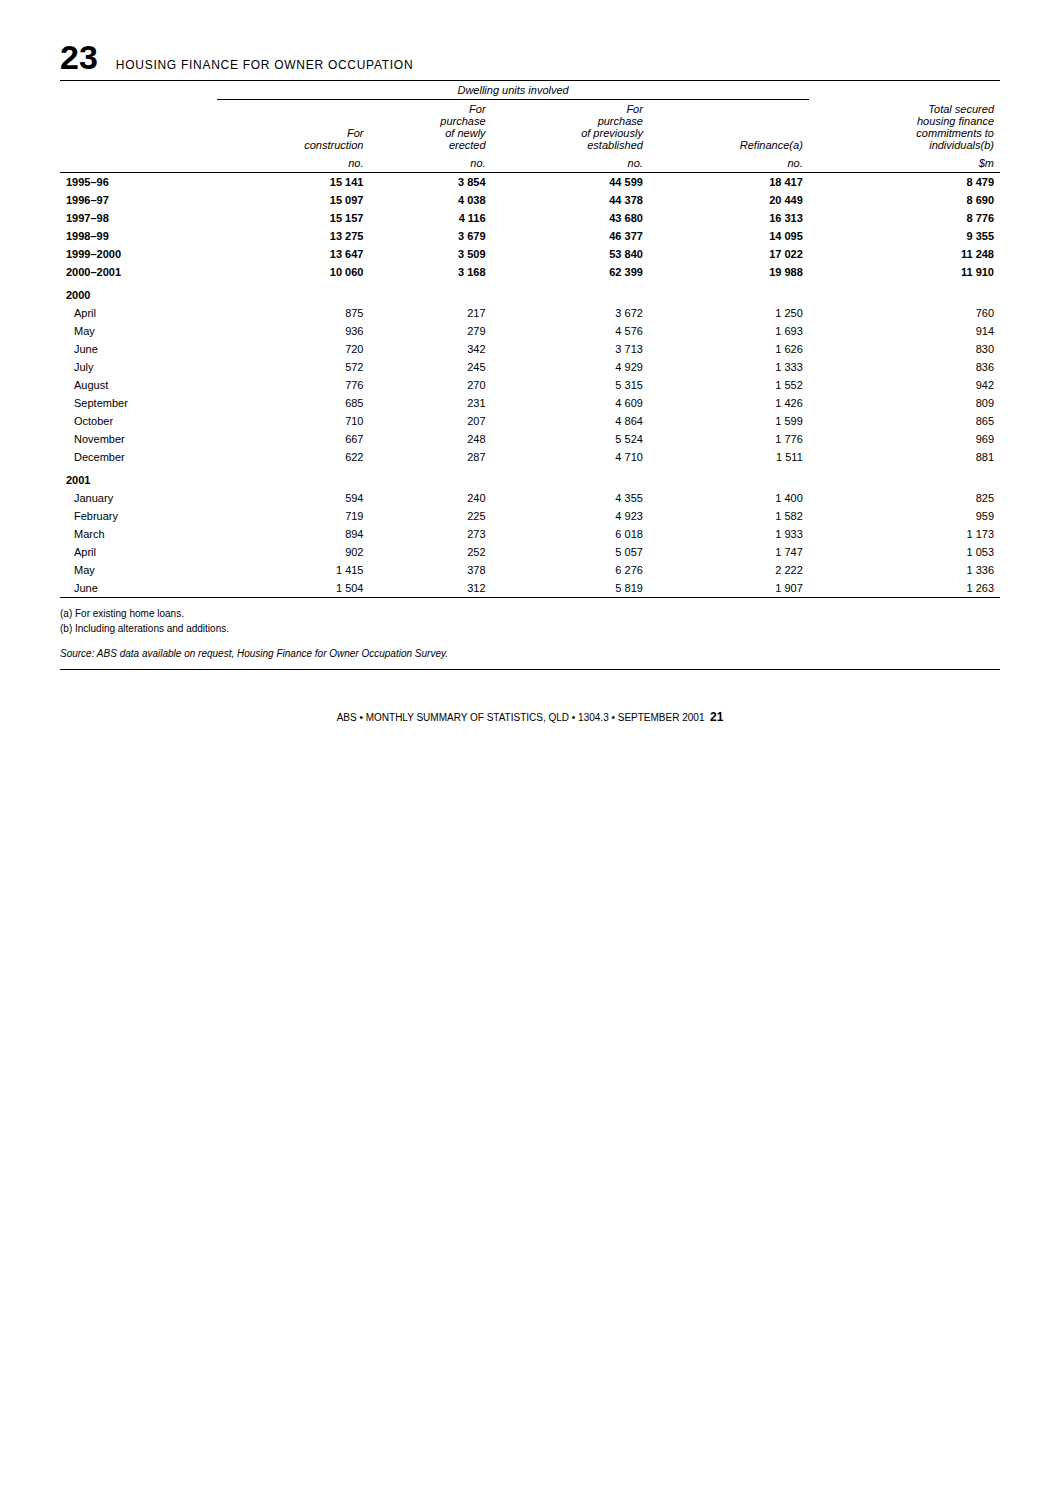23 Housing Finance for Owner Occupation
| | Dwelling units involved | |
| --- | --- | --- |
| | For construction | For purchase of newly erected | For purchase of previously established | Refinance(a) | Total secured housing finance commitments to individuals(b) |
| | no. | no. | no. | no. | $m |
| 1995–96 | 15 141 | 3 854 | 44 599 | 18 417 | 8 479 |
| 1996–97 | 15 097 | 4 038 | 44 378 | 20 449 | 8 690 |
| 1997–98 | 15 157 | 4 116 | 43 680 | 16 313 | 8 776 |
| 1998–99 | 13 275 | 3 679 | 46 377 | 14 095 | 9 355 |
| 1999–2000 | 13 647 | 3 509 | 53 840 | 17 022 | 11 248 |
| 2000–2001 | 10 060 | 3 168 | 62 399 | 19 988 | 11 910 |
| 2000 | |
| April | 875 | 217 | 3 672 | 1 250 | 760 |
| May | 936 | 279 | 4 576 | 1 693 | 914 |
| June | 720 | 342 | 3 713 | 1 626 | 830 |
| July | 572 | 245 | 4 929 | 1 333 | 836 |
| August | 776 | 270 | 5 315 | 1 552 | 942 |
| September | 685 | 231 | 4 609 | 1 426 | 809 |
| October | 710 | 207 | 4 864 | 1 599 | 865 |
| November | 667 | 248 | 5 524 | 1 776 | 969 |
| December | 622 | 287 | 4 710 | 1 511 | 881 |
| 2001 | |
| January | 594 | 240 | 4 355 | 1 400 | 825 |
| February | 719 | 225 | 4 923 | 1 582 | 959 |
| March | 894 | 273 | 6 018 | 1 933 | 1 173 |
| April | 902 | 252 | 5 057 | 1 747 | 1 053 |
| May | 1 415 | 378 | 6 276 | 2 222 | 1 336 |
| June | 1 504 | 312 | 5 819 | 1 907 | 1 263 |
(a) For existing home loans.
(b) Including alterations and additions.
Source: ABS data available on request, Housing Finance for Owner Occupation Survey.
ABS • MONTHLY SUMMARY OF STATISTICS, QLD • 1304.3 • SEPTEMBER 2001 21